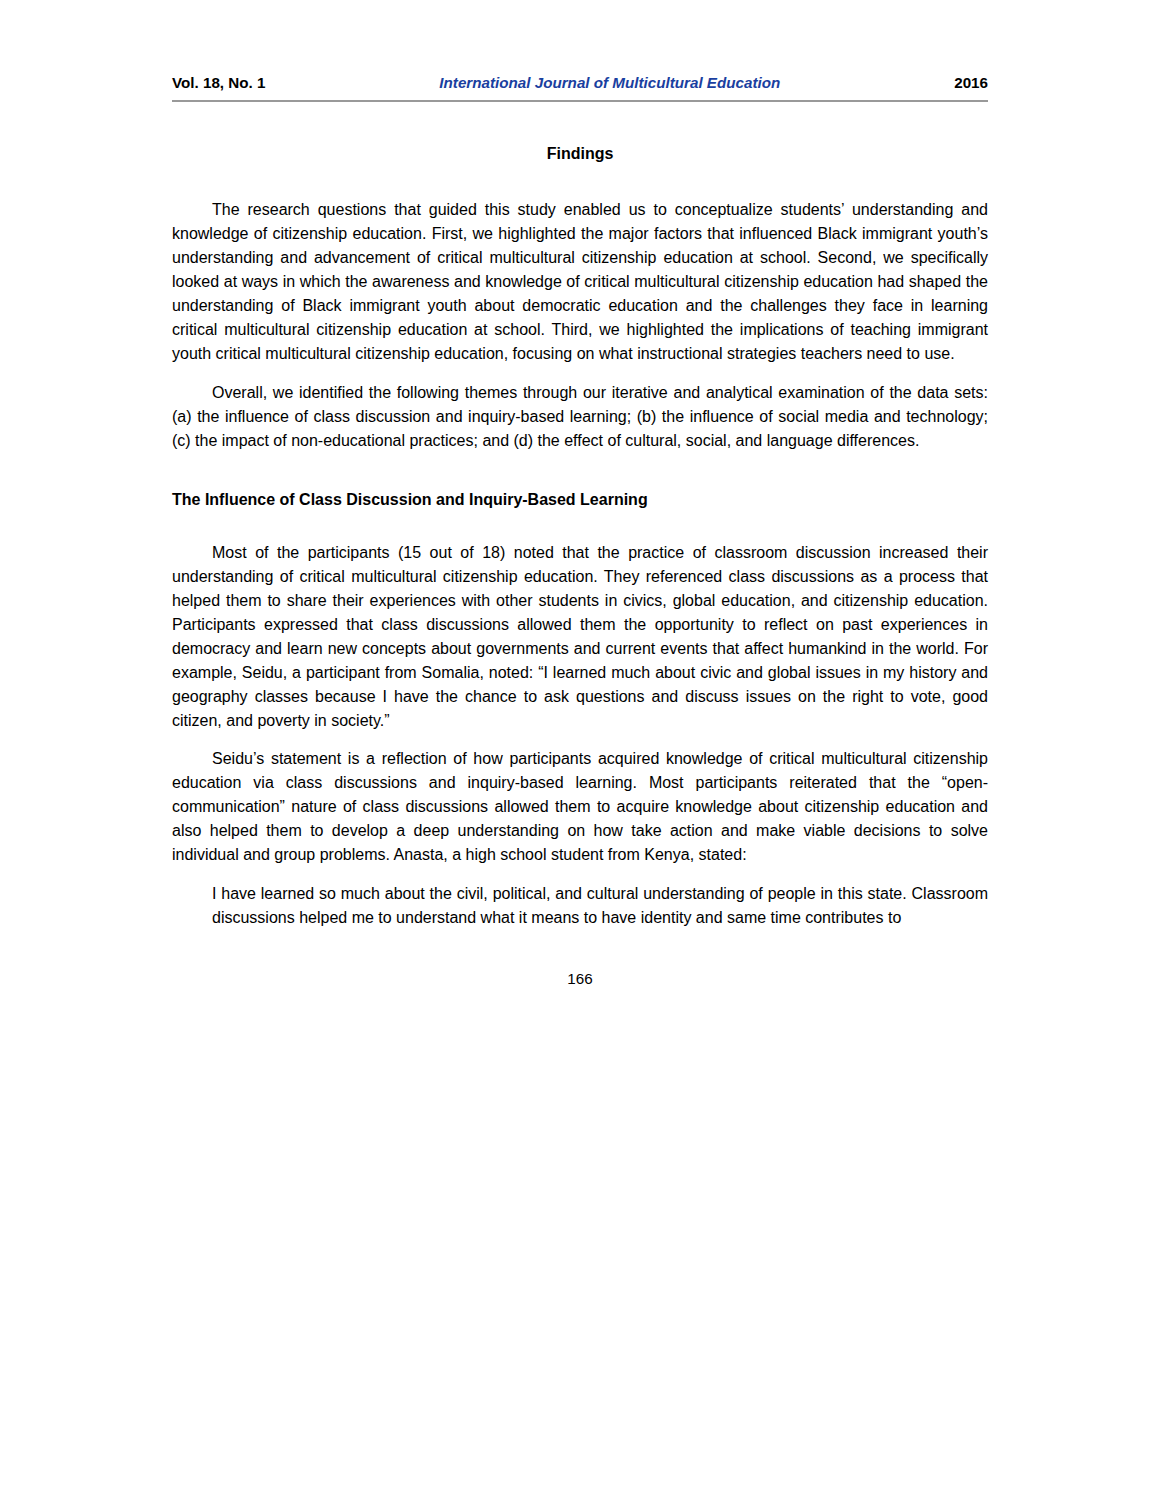Vol. 18, No. 1 International Journal of Multicultural Education 2016
Findings
The research questions that guided this study enabled us to conceptualize students’ understanding and knowledge of citizenship education. First, we highlighted the major factors that influenced Black immigrant youth’s understanding and advancement of critical multicultural citizenship education at school. Second, we specifically looked at ways in which the awareness and knowledge of critical multicultural citizenship education had shaped the understanding of Black immigrant youth about democratic education and the challenges they face in learning critical multicultural citizenship education at school. Third, we highlighted the implications of teaching immigrant youth critical multicultural citizenship education, focusing on what instructional strategies teachers need to use.
Overall, we identified the following themes through our iterative and analytical examination of the data sets: (a) the influence of class discussion and inquiry-based learning; (b) the influence of social media and technology; (c) the impact of non-educational practices; and (d) the effect of cultural, social, and language differences.
The Influence of Class Discussion and Inquiry-Based Learning
Most of the participants (15 out of 18) noted that the practice of classroom discussion increased their understanding of critical multicultural citizenship education. They referenced class discussions as a process that helped them to share their experiences with other students in civics, global education, and citizenship education. Participants expressed that class discussions allowed them the opportunity to reflect on past experiences in democracy and learn new concepts about governments and current events that affect humankind in the world. For example, Seidu, a participant from Somalia, noted: “I learned much about civic and global issues in my history and geography classes because I have the chance to ask questions and discuss issues on the right to vote, good citizen, and poverty in society.”
Seidu’s statement is a reflection of how participants acquired knowledge of critical multicultural citizenship education via class discussions and inquiry-based learning. Most participants reiterated that the “open-communication” nature of class discussions allowed them to acquire knowledge about citizenship education and also helped them to develop a deep understanding on how take action and make viable decisions to solve individual and group problems. Anasta, a high school student from Kenya, stated:
I have learned so much about the civil, political, and cultural understanding of people in this state. Classroom discussions helped me to understand what it means to have identity and same time contributes to
166